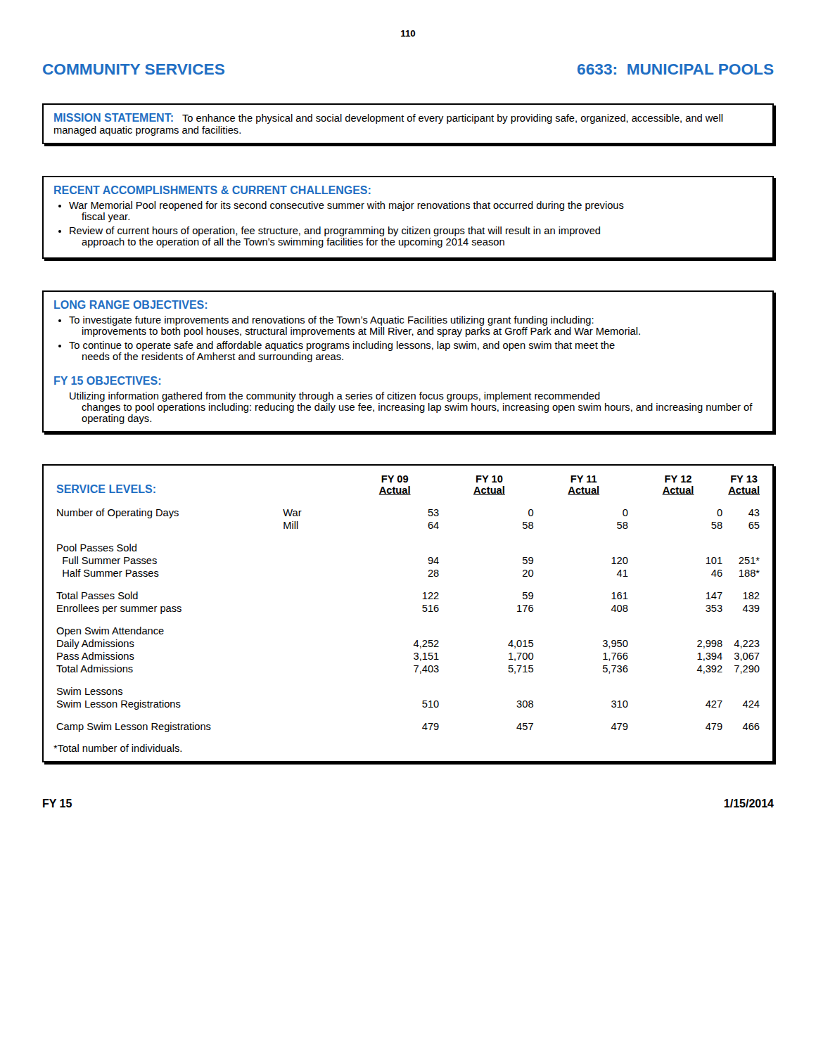110
COMMUNITY SERVICES
6633: MUNICIPAL POOLS
MISSION STATEMENT: To enhance the physical and social development of every participant by providing safe, organized, accessible, and well managed aquatic programs and facilities.
RECENT ACCOMPLISHMENTS & CURRENT CHALLENGES:
War Memorial Pool reopened for its second consecutive summer with major renovations that occurred during the previous
fiscal year.
Review of current hours of operation, fee structure, and programming by citizen groups that will result in an improved
approach to the operation of all the Town’s swimming facilities for the upcoming 2014 season
LONG RANGE OBJECTIVES:
To investigate future improvements and renovations of the Town’s Aquatic Facilities utilizing grant funding including:
improvements to both pool houses, structural improvements at Mill River, and spray parks at Groff Park and War Memorial.
To continue to operate safe and affordable aquatics programs including lessons, lap swim, and open swim that meet the
needs of the residents of Amherst and surrounding areas.
FY 15 OBJECTIVES:
Utilizing information gathered from the community through a series of citizen focus groups, implement recommended changes to pool operations including: reducing the daily use fee, increasing lap swim hours, increasing open swim hours, and increasing number of operating days.
| SERVICE LEVELS: | | FY 09 Actual | FY 10 Actual | FY 11 Actual | FY 12 Actual | FY 13 Actual |
| --- | --- | --- | --- | --- | --- | --- |
| Number of Operating Days | War | 53 | 0 | 0 | 0 | 43 |
| | Mill | 64 | 58 | 58 | 58 | 65 |
| Pool Passes Sold | | | | | |
| Full Summer Passes | 94 | 59 | 120 | 101 | 251* |
| Half Summer Passes | 28 | 20 | 41 | 46 | 188* |
| Total Passes Sold | 122 | 59 | 161 | 147 | 182 |
| Enrollees per summer pass | 516 | 176 | 408 | 353 | 439 |
| Open Swim Attendance | | | | | |
| Daily Admissions | 4,252 | 4,015 | 3,950 | 2,998 | 4,223 |
| Pass Admissions | 3,151 | 1,700 | 1,766 | 1,394 | 3,067 |
| Total Admissions | 7,403 | 5,715 | 5,736 | 4,392 | 7,290 |
| Swim Lessons | | | | | |
| Swim Lesson Registrations | 510 | 308 | 310 | 427 | 424 |
| Camp Swim Lesson Registrations | 479 | 457 | 479 | 479 | 466 |
*Total number of individuals.
FY 15
1/15/2014